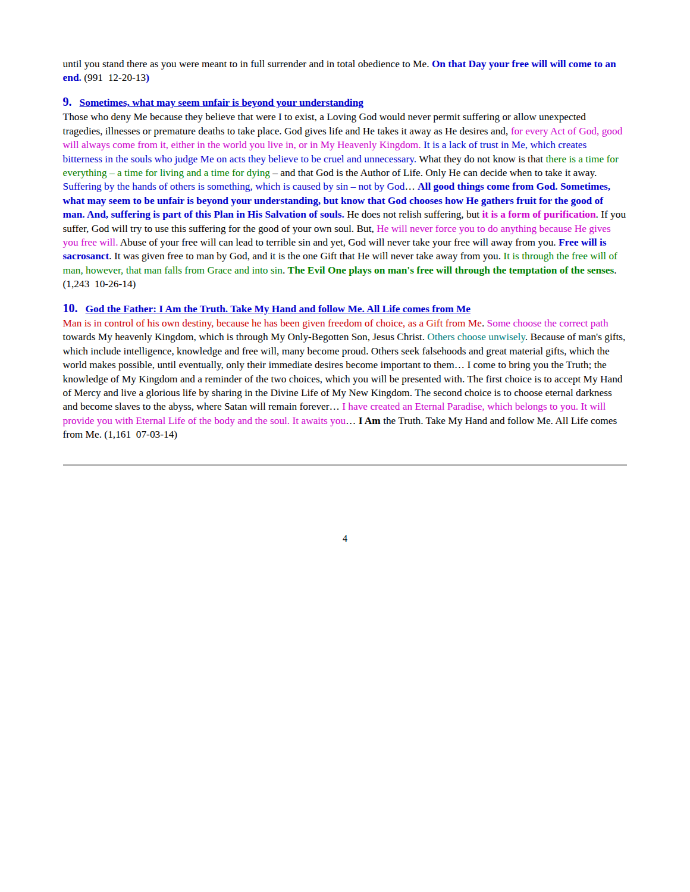until you stand there as you were meant to in full surrender and in total obedience to Me. On that Day your free will will come to an end. (991 12-20-13)
9. Sometimes, what may seem unfair is beyond your understanding
Those who deny Me because they believe that were I to exist, a Loving God would never permit suffering or allow unexpected tragedies, illnesses or premature deaths to take place. God gives life and He takes it away as He desires and, for every Act of God, good will always come from it, either in the world you live in, or in My Heavenly Kingdom. It is a lack of trust in Me, which creates bitterness in the souls who judge Me on acts they believe to be cruel and unnecessary. What they do not know is that there is a time for everything – a time for living and a time for dying – and that God is the Author of Life. Only He can decide when to take it away. Suffering by the hands of others is something, which is caused by sin – not by God… All good things come from God. Sometimes, what may seem to be unfair is beyond your understanding, but know that God chooses how He gathers fruit for the good of man. And, suffering is part of this Plan in His Salvation of souls. He does not relish suffering, but it is a form of purification. If you suffer, God will try to use this suffering for the good of your own soul. But, He will never force you to do anything because He gives you free will. Abuse of your free will can lead to terrible sin and yet, God will never take your free will away from you. Free will is sacrosanct. It was given free to man by God, and it is the one Gift that He will never take away from you. It is through the free will of man, however, that man falls from Grace and into sin. The Evil One plays on man's free will through the temptation of the senses. (1,243 10-26-14)
10. God the Father: I Am the Truth. Take My Hand and follow Me. All Life comes from Me
Man is in control of his own destiny, because he has been given freedom of choice, as a Gift from Me. Some choose the correct path towards My heavenly Kingdom, which is through My Only-Begotten Son, Jesus Christ. Others choose unwisely. Because of man's gifts, which include intelligence, knowledge and free will, many become proud. Others seek falsehoods and great material gifts, which the world makes possible, until eventually, only their immediate desires become important to them… I come to bring you the Truth; the knowledge of My Kingdom and a reminder of the two choices, which you will be presented with. The first choice is to accept My Hand of Mercy and live a glorious life by sharing in the Divine Life of My New Kingdom. The second choice is to choose eternal darkness and become slaves to the abyss, where Satan will remain forever… I have created an Eternal Paradise, which belongs to you. It will provide you with Eternal Life of the body and the soul. It awaits you… I Am the Truth. Take My Hand and follow Me. All Life comes from Me. (1,161 07-03-14)
4